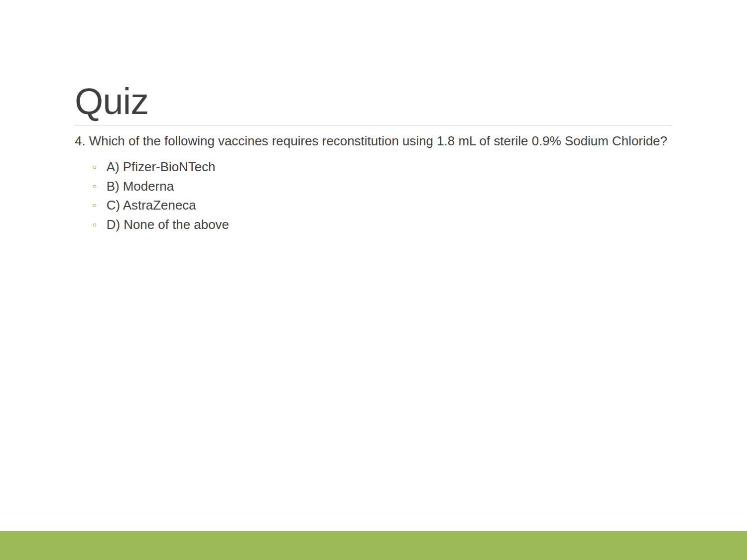Quiz
4. Which of the following vaccines requires reconstitution using 1.8 mL of sterile 0.9% Sodium Chloride?
A) Pfizer-BioNTech
B) Moderna
C) AstraZeneca
D) None of the above